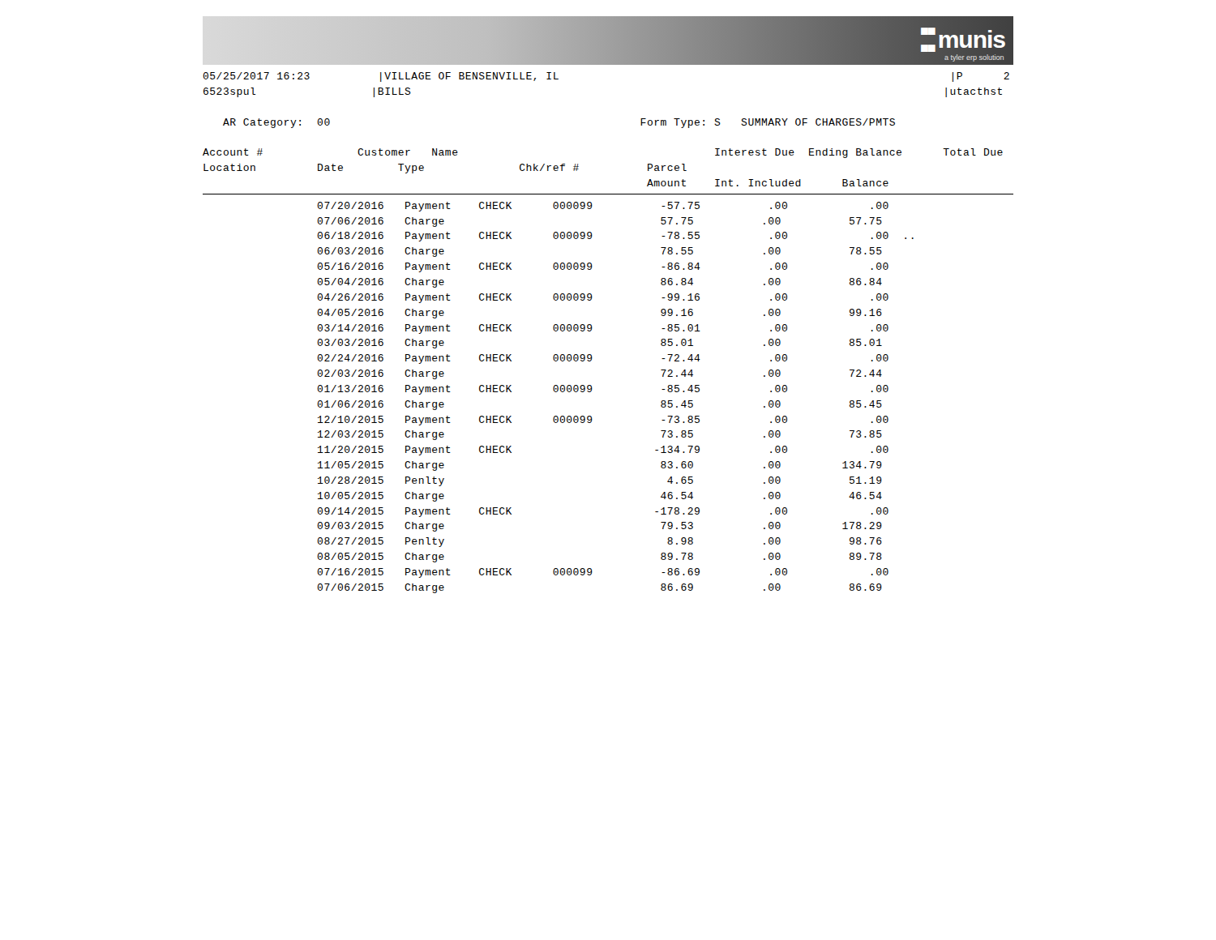■■
■■munis a tyler erp solution
05/25/2017 16:23          |VILLAGE OF BENSENVILLE, IL                                                          |P      2
6523spul                 |BILLS                                                                               |utacthst

   AR Category:  00                                              Form Type: S   SUMMARY OF CHARGES/PMTS

Account #              Customer   Name                                      Interest Due  Ending Balance      Total Due
Location         Date        Type              Chk/ref #          Parcel
                                                                  Amount    Int. Included      Balance
                 07/20/2016   Payment    CHECK      000099          -57.75          .00            .00
                 07/06/2016   Charge                                57.75          .00          57.75
                 06/18/2016   Payment    CHECK      000099          -78.55          .00            .00  ..
                 06/03/2016   Charge                                78.55          .00          78.55
                 05/16/2016   Payment    CHECK      000099          -86.84          .00            .00
                 05/04/2016   Charge                                86.84          .00          86.84
                 04/26/2016   Payment    CHECK      000099          -99.16          .00            .00
                 04/05/2016   Charge                                99.16          .00          99.16
                 03/14/2016   Payment    CHECK      000099          -85.01          .00            .00
                 03/03/2016   Charge                                85.01          .00          85.01
                 02/24/2016   Payment    CHECK      000099          -72.44          .00            .00
                 02/03/2016   Charge                                72.44          .00          72.44
                 01/13/2016   Payment    CHECK      000099          -85.45          .00            .00
                 01/06/2016   Charge                                85.45          .00          85.45
                 12/10/2015   Payment    CHECK      000099          -73.85          .00            .00
                 12/03/2015   Charge                                73.85          .00          73.85
                 11/20/2015   Payment    CHECK                     -134.79          .00            .00
                 11/05/2015   Charge                                83.60          .00         134.79
                 10/28/2015   Penlty                                 4.65          .00          51.19
                 10/05/2015   Charge                                46.54          .00          46.54
                 09/14/2015   Payment    CHECK                     -178.29          .00            .00
                 09/03/2015   Charge                                79.53          .00         178.29
                 08/27/2015   Penlty                                 8.98          .00          98.76
                 08/05/2015   Charge                                89.78          .00          89.78
                 07/16/2015   Payment    CHECK      000099          -86.69          .00            .00
                 07/06/2015   Charge                                86.69          .00          86.69